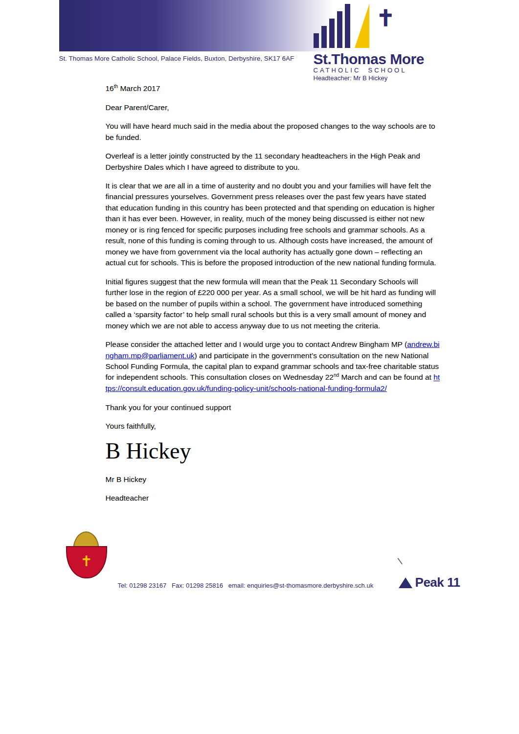✝
St.Thomas More
CATHOLIC SCHOOL
Headteacher: Mr B Hickey
St. Thomas More Catholic School, Palace Fields, Buxton, Derbyshire, SK17 6AF
16th March 2017
Dear Parent/Carer,
You will have heard much said in the media about the proposed changes to the way schools are to be funded.
Overleaf is a letter jointly constructed by the 11 secondary headteachers in the High Peak and Derbyshire Dales which I have agreed to distribute to you.
It is clear that we are all in a time of austerity and no doubt you and your families will have felt the financial pressures yourselves. Government press releases over the past few years have stated that education funding in this country has been protected and that spending on education is higher than it has ever been. However, in reality, much of the money being discussed is either not new money or is ring fenced for specific purposes including free schools and grammar schools. As a result, none of this funding is coming through to us. Although costs have increased, the amount of money we have from government via the local authority has actually gone down – reflecting an actual cut for schools. This is before the proposed introduction of the new national funding formula.
Initial figures suggest that the new formula will mean that the Peak 11 Secondary Schools will further lose in the region of £220 000 per year. As a small school, we will be hit hard as funding will be based on the number of pupils within a school. The government have introduced something called a ‘sparsity factor’ to help small rural schools but this is a very small amount of money and money which we are not able to access anyway due to us not meeting the criteria.
Please consider the attached letter and I would urge you to contact Andrew Bingham MP (andrew.bingham.mp@parliament.uk) and participate in the government’s consultation on the new National School Funding Formula, the capital plan to expand grammar schools and tax-free charitable status for independent schools. This consultation closes on Wednesday 22nd March and can be found at https://consult.education.gov.uk/funding-policy-unit/schools-national-funding-formula2/
Thank you for your continued support
Yours faithfully,
B Hickey
Mr B Hickey
Headteacher
\
Tel: 01298 23167 Fax: 01298 25816 email: enquiries@st-thomasmore.derbyshire.sch.uk
Peak 11